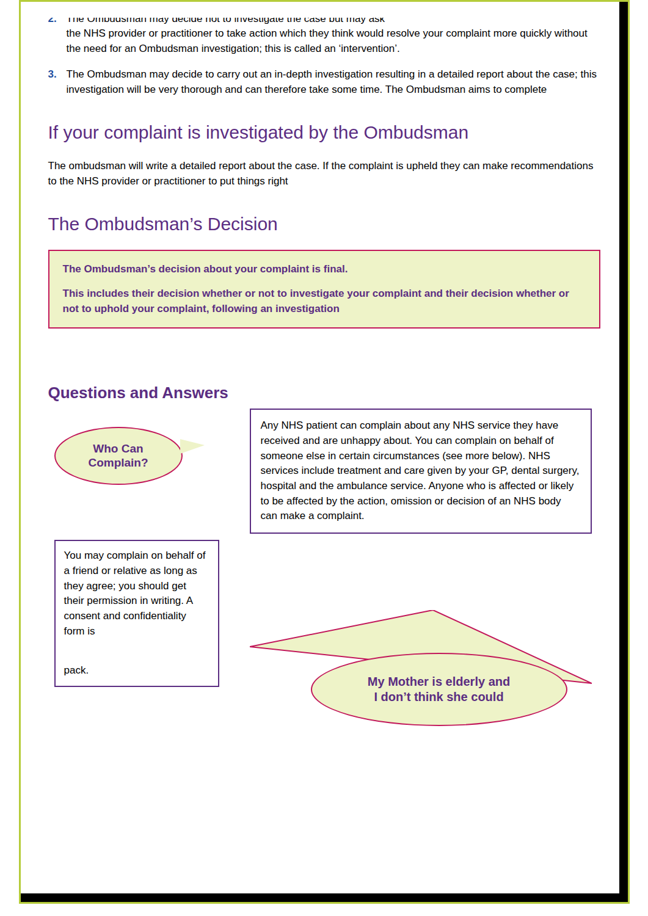2. The Ombudsman may decide not to investigate the case but may ask
the NHS provider or practitioner to take action which they think would resolve your complaint more quickly without the need for an Ombudsman investigation; this is called an ‘intervention’.
3. The Ombudsman may decide to carry out an in-depth investigation resulting in a detailed report about the case; this investigation will be very thorough and can therefore take some time. The Ombudsman aims to complete
If your complaint is investigated by the Ombudsman
The ombudsman will write a detailed report about the case. If the complaint is upheld they can make recommendations to the NHS provider or practitioner to put things right
The Ombudsman’s Decision
The Ombudsman’s decision about your complaint is final.
This includes their decision whether or not to investigate your complaint and their decision whether or not to uphold your complaint, following an investigation
Questions and Answers
Who Can
Complain?
Any NHS patient can complain about any NHS service they have received and are unhappy about. You can complain on behalf of someone else in certain circumstances (see more below). NHS services include treatment and care given by your GP, dental surgery, hospital and the ambulance service. Anyone who is affected or likely to be affected by the action, omission or decision of an NHS body can make a complaint.
You may complain on behalf of a friend or relative as long as they agree; you should get their permission in writing. A consent and confidentiality form is
pack.
My Mother is elderly and
I don’t think she could